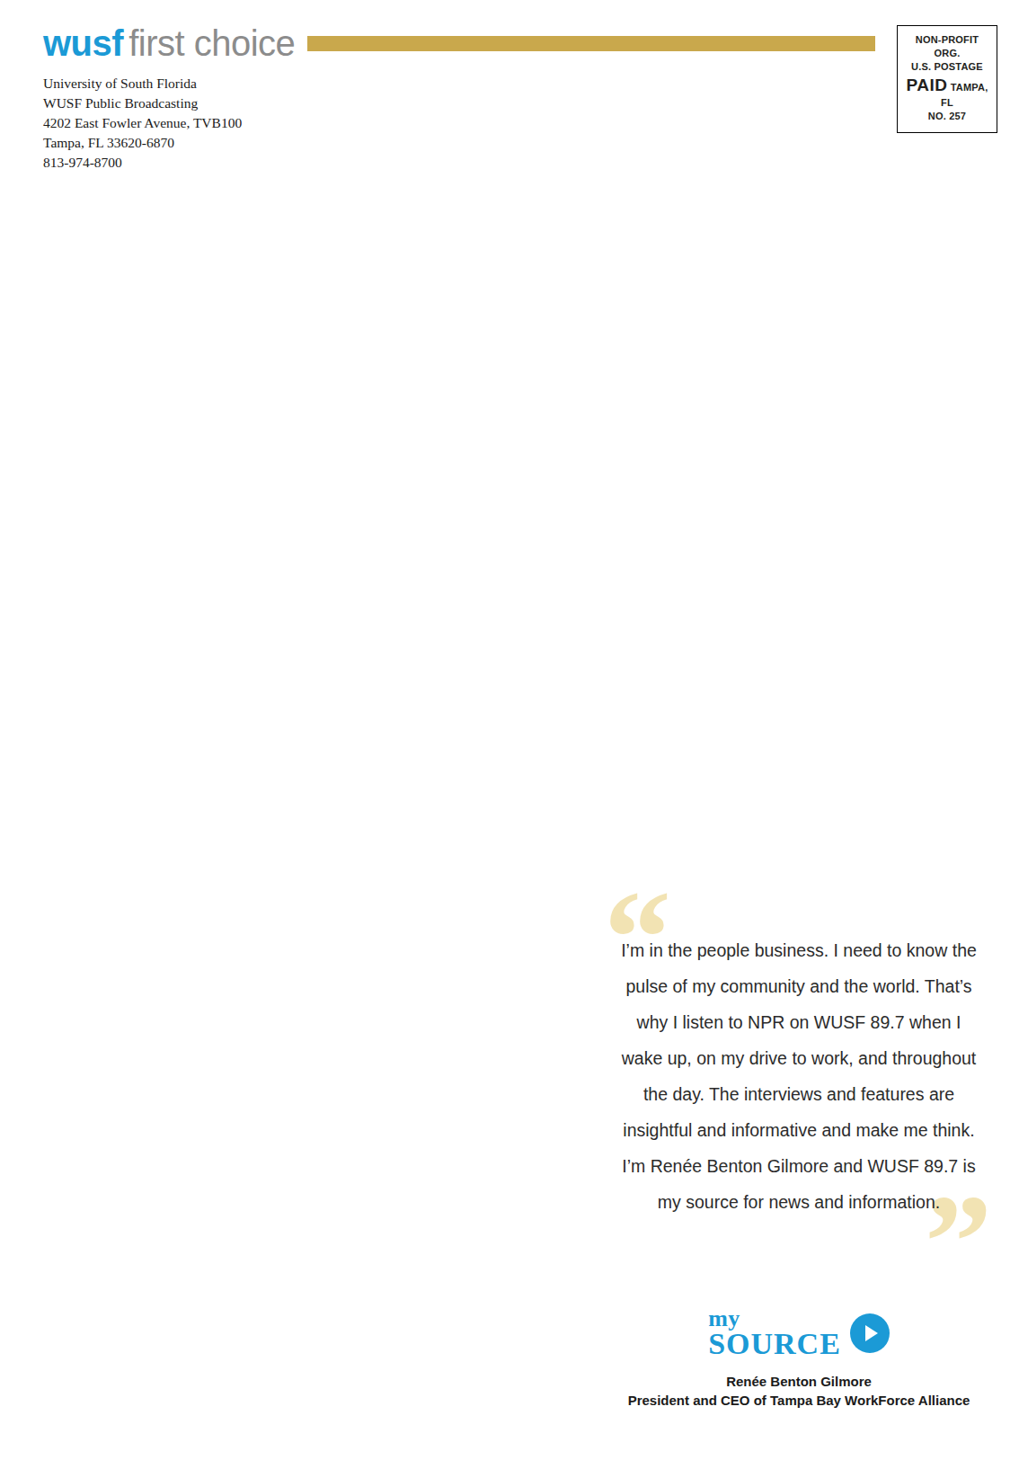wusf first choice
University of South Florida
WUSF Public Broadcasting
4202 East Fowler Avenue, TVB100
Tampa, FL 33620-6870
813-974-8700
Non-Profit Org.
U.S. Postage
PAID Tampa, FL
No. 257
“
I’m in the people business. I need to know the pulse of my community and the world. That’s why I listen to NPR on WUSF 89.7 when I wake up, on my drive to work, and throughout the day. The interviews and features are insightful and informative and make me think. I’m Renée Benton Gilmore and WUSF 89.7 is my source for news and information.
”
my SOURCE
Renée Benton Gilmore President and CEO of Tampa Bay WorkForce Alliance